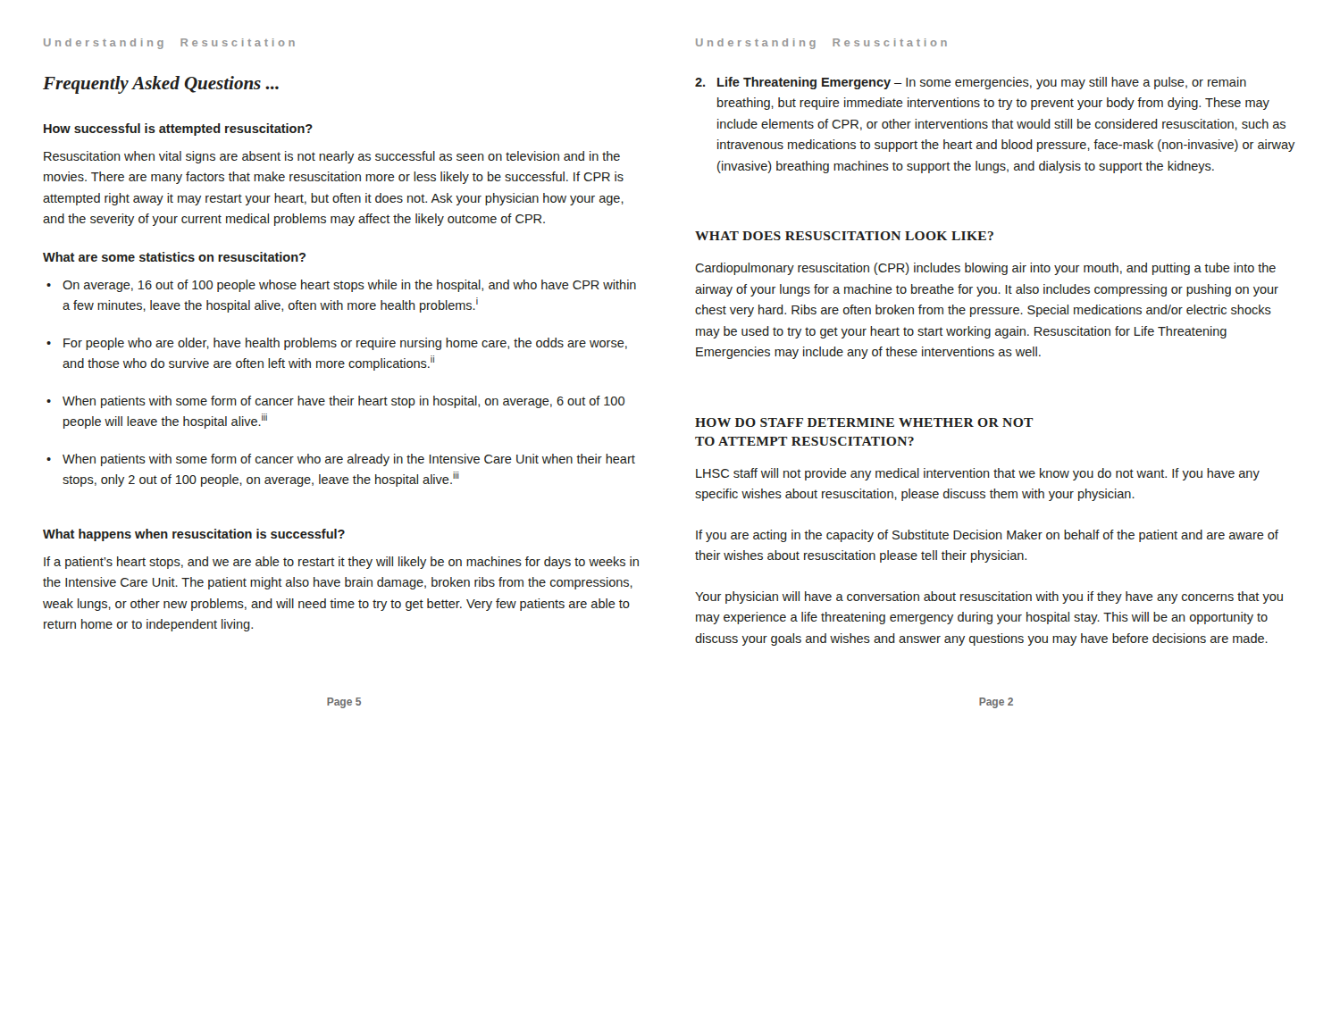Understanding Resuscitation
Frequently Asked Questions ...
How successful is attempted resuscitation?
Resuscitation when vital signs are absent is not nearly as successful as seen on television and in the movies. There are many factors that make resuscitation more or less likely to be successful. If CPR is attempted right away it may restart your heart, but often it does not. Ask your physician how your age, and the severity of your current medical problems may affect the likely outcome of CPR.
What are some statistics on resuscitation?
On average, 16 out of 100 people whose heart stops while in the hospital, and who have CPR within a few minutes, leave the hospital alive, often with more health problems.i
For people who are older, have health problems or require nursing home care, the odds are worse, and those who do survive are often left with more complications.ii
When patients with some form of cancer have their heart stop in hospital, on average, 6 out of 100 people will leave the hospital alive.iii
When patients with some form of cancer who are already in the Intensive Care Unit when their heart stops, only 2 out of 100 people, on average, leave the hospital alive.iii
What happens when resuscitation is successful?
If a patient’s heart stops, and we are able to restart it they will likely be on machines for days to weeks in the Intensive Care Unit. The patient might also have brain damage, broken ribs from the compressions, weak lungs, or other new problems, and will need time to try to get better. Very few patients are able to return home or to independent living.
Page 5
Understanding Resuscitation
2.
Life Threatening Emergency – In some emergencies, you may still have a pulse, or remain breathing, but require immediate interventions to try to prevent your body from dying. These may include elements of CPR, or other interventions that would still be considered resuscitation, such as intravenous medications to support the heart and blood pressure, face-mask (non-invasive) or airway (invasive) breathing machines to support the lungs, and dialysis to support the kidneys.
WHAT DOES RESUSCITATION LOOK LIKE?
Cardiopulmonary resuscitation (CPR) includes blowing air into your mouth, and putting a tube into the airway of your lungs for a machine to breathe for you. It also includes compressing or pushing on your chest very hard. Ribs are often broken from the pressure. Special medications and/or electric shocks may be used to try to get your heart to start working again. Resuscitation for Life Threatening Emergencies may include any of these interventions as well.
HOW DO STAFF DETERMINE WHETHER OR NOT
TO ATTEMPT RESUSCITATION?
LHSC staff will not provide any medical intervention that we know you do not want. If you have any specific wishes about resuscitation, please discuss them with your physician.
If you are acting in the capacity of Substitute Decision Maker on behalf of the patient and are aware of their wishes about resuscitation please tell their physician.
Your physician will have a conversation about resuscitation with you if they have any concerns that you may experience a life threatening emergency during your hospital stay. This will be an opportunity to discuss your goals and wishes and answer any questions you may have before decisions are made.
Page 2